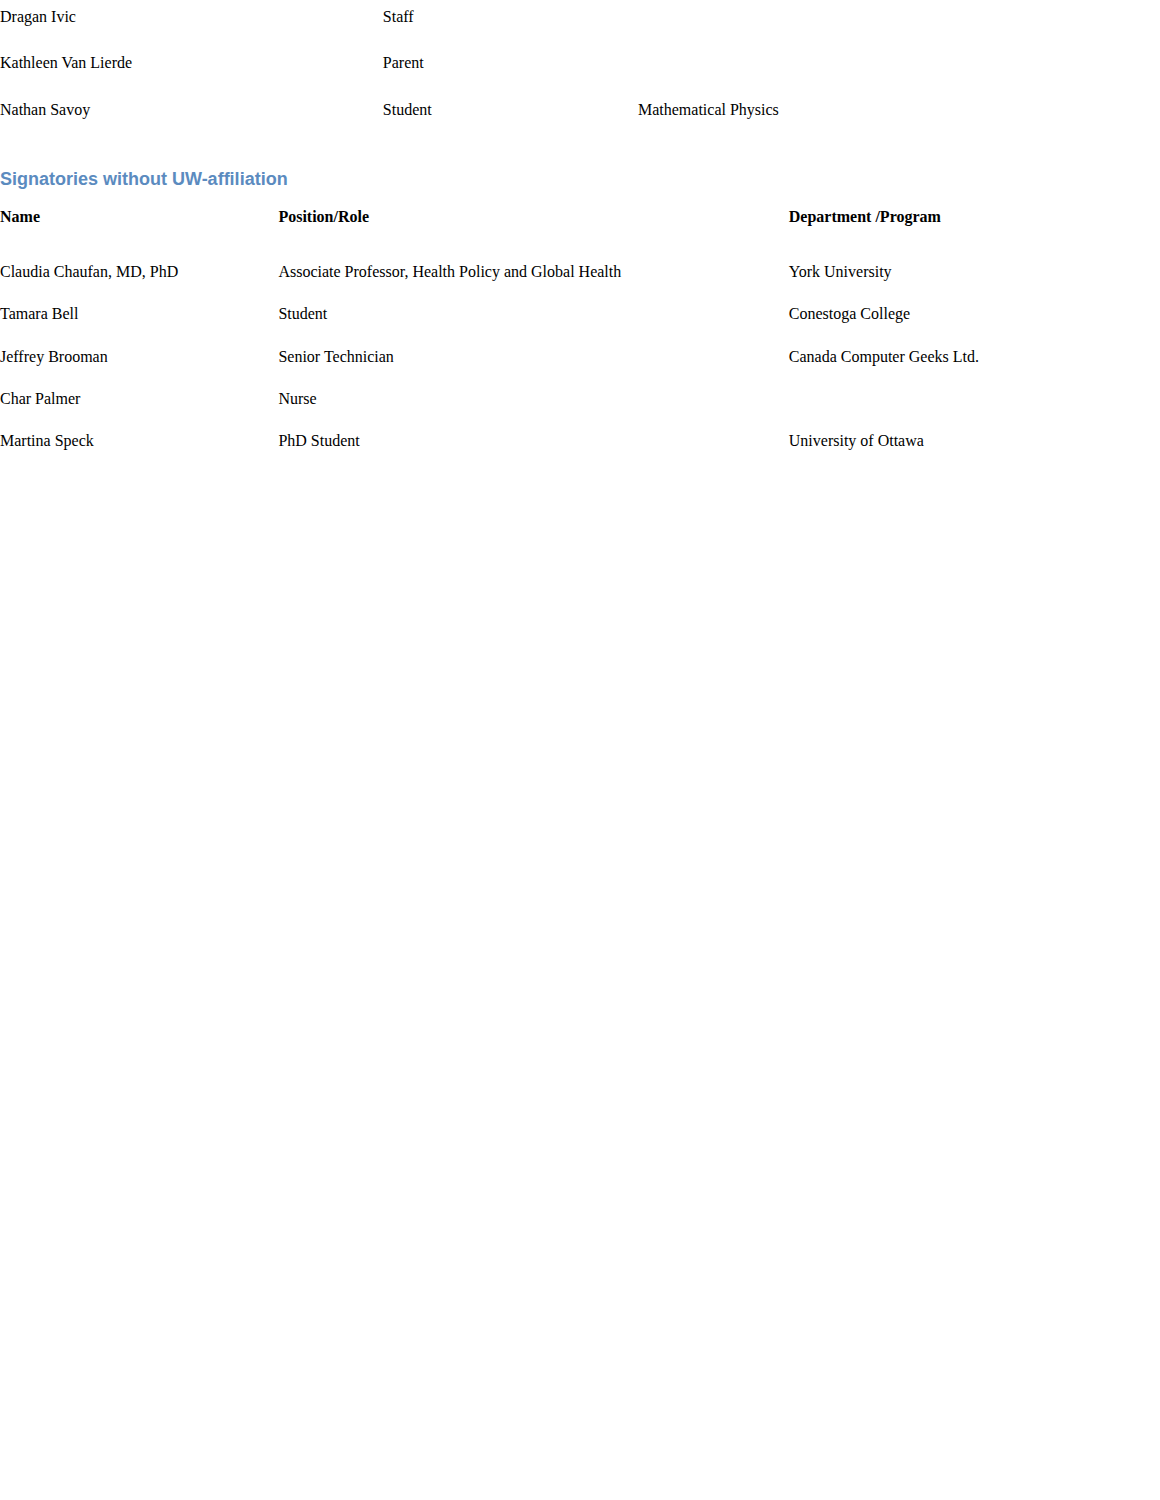| Dragan Ivic | Staff | |
| Kathleen Van Lierde | Parent | |
| Nathan Savoy | Student | Mathematical Physics |
Signatories without UW-affiliation
| Name | Position/Role | Department /Program |
| --- | --- | --- |
| Claudia Chaufan, MD, PhD | Associate Professor, Health Policy and Global Health | York University |
| Tamara Bell | Student | Conestoga College |
| Jeffrey Brooman | Senior Technician | Canada Computer Geeks Ltd. |
| Char Palmer | Nurse | |
| Martina Speck | PhD Student | University of Ottawa |